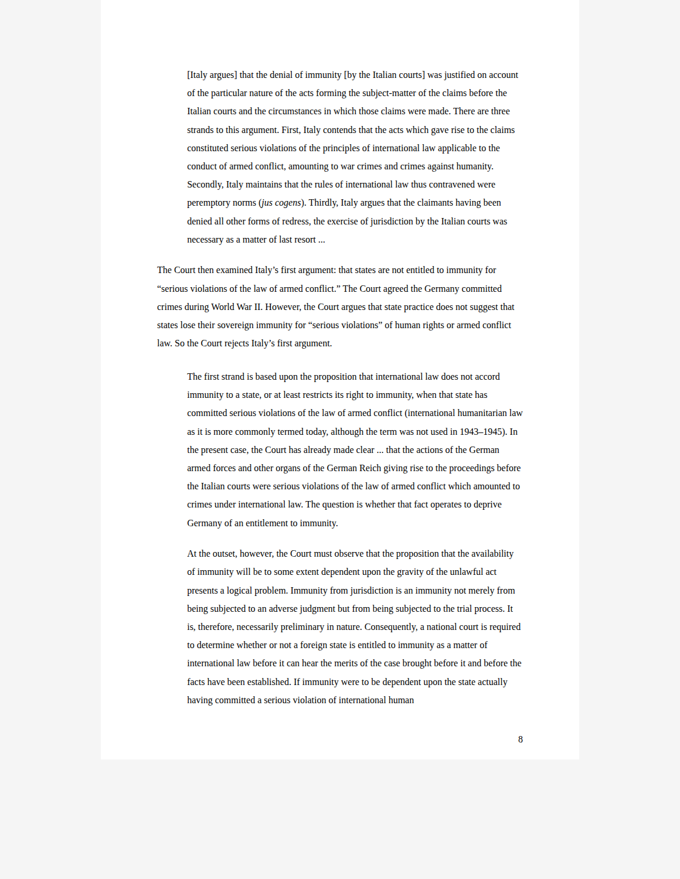[Italy argues] that the denial of immunity [by the Italian courts] was justified on account of the particular nature of the acts forming the subject-matter of the claims before the Italian courts and the circumstances in which those claims were made. There are three strands to this argument. First, Italy contends that the acts which gave rise to the claims constituted serious violations of the principles of international law applicable to the conduct of armed conflict, amounting to war crimes and crimes against humanity. Secondly, Italy maintains that the rules of international law thus contravened were peremptory norms (jus cogens). Thirdly, Italy argues that the claimants having been denied all other forms of redress, the exercise of jurisdiction by the Italian courts was necessary as a matter of last resort ...
The Court then examined Italy’s first argument: that states are not entitled to immunity for “serious violations of the law of armed conflict.” The Court agreed the Germany committed crimes during World War II. However, the Court argues that state practice does not suggest that states lose their sovereign immunity for “serious violations” of human rights or armed conflict law. So the Court rejects Italy’s first argument.
The first strand is based upon the proposition that international law does not accord immunity to a state, or at least restricts its right to immunity, when that state has committed serious violations of the law of armed conflict (international humanitarian law as it is more commonly termed today, although the term was not used in 1943–1945). In the present case, the Court has already made clear ... that the actions of the German armed forces and other organs of the German Reich giving rise to the proceedings before the Italian courts were serious violations of the law of armed conflict which amounted to crimes under international law. The question is whether that fact operates to deprive Germany of an entitlement to immunity.
At the outset, however, the Court must observe that the proposition that the availability of immunity will be to some extent dependent upon the gravity of the unlawful act presents a logical problem. Immunity from jurisdiction is an immunity not merely from being subjected to an adverse judgment but from being subjected to the trial process. It is, therefore, necessarily preliminary in nature. Consequently, a national court is required to determine whether or not a foreign state is entitled to immunity as a matter of international law before it can hear the merits of the case brought before it and before the facts have been established. If immunity were to be dependent upon the state actually having committed a serious violation of international human
8